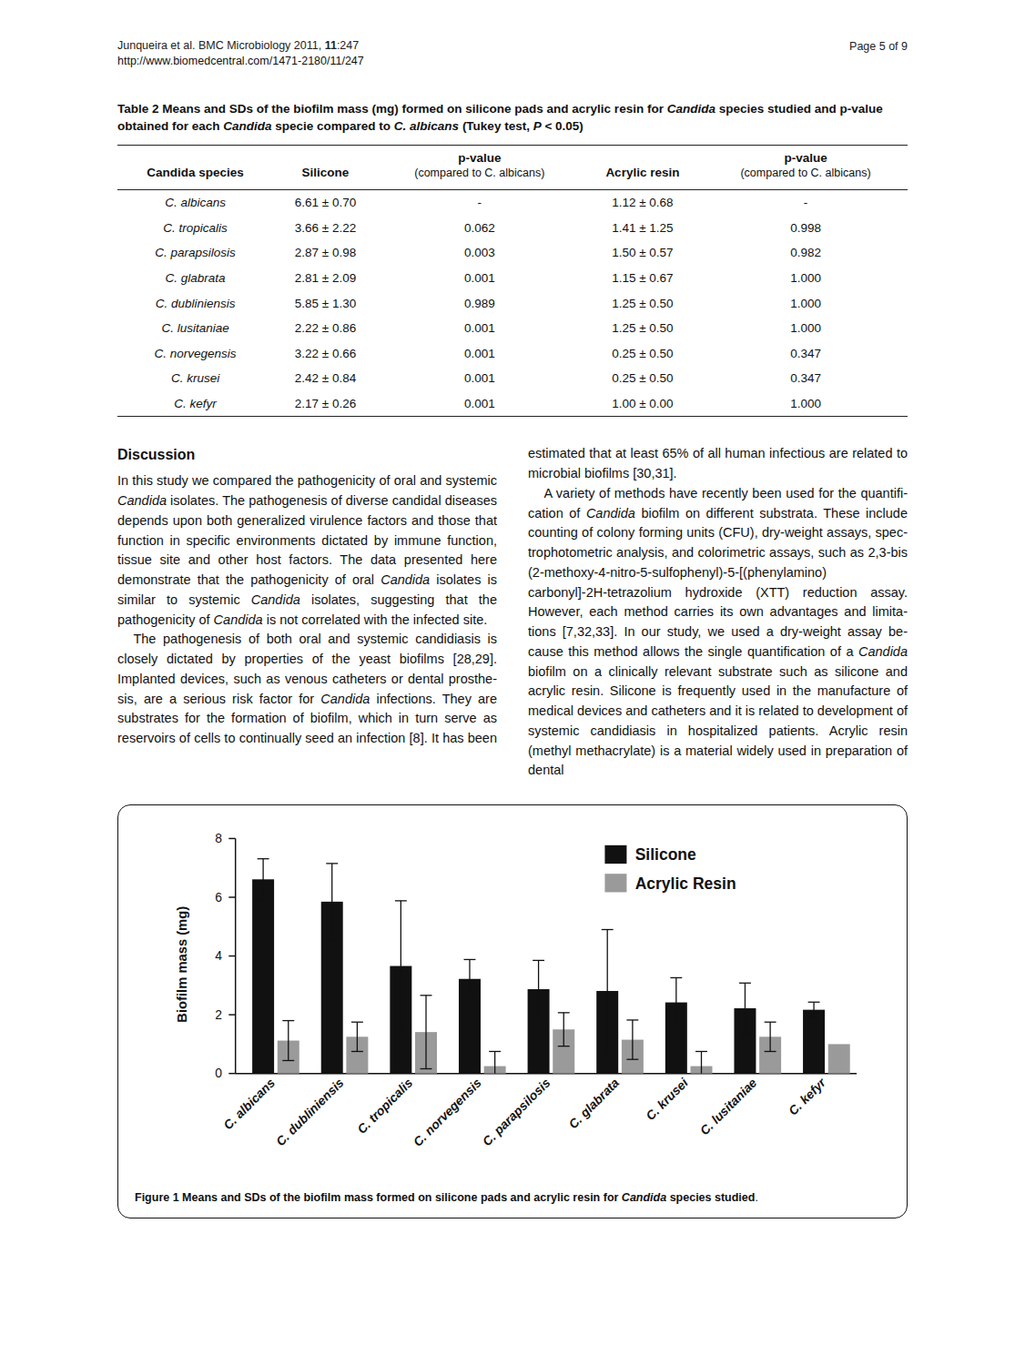Junqueira et al. BMC Microbiology 2011, 11:247
http://www.biomedcentral.com/1471-2180/11/247
Page 5 of 9
Table 2 Means and SDs of the biofilm mass (mg) formed on silicone pads and acrylic resin for Candida species studied and p-value obtained for each Candida specie compared to C. albicans (Tukey test, P < 0.05)
| Candida species | Silicone | p-value (compared to C. albicans ) | Acrylic resin | p-value (compared to C. albicans ) |
| --- | --- | --- | --- | --- |
| C. albicans | 6.61 ± 0.70 | - | 1.12 ± 0.68 | - |
| C. tropicalis | 3.66 ± 2.22 | 0.062 | 1.41 ± 1.25 | 0.998 |
| C. parapsilosis | 2.87 ± 0.98 | 0.003 | 1.50 ± 0.57 | 0.982 |
| C. glabrata | 2.81 ± 2.09 | 0.001 | 1.15 ± 0.67 | 1.000 |
| C. dubliniensis | 5.85 ± 1.30 | 0.989 | 1.25 ± 0.50 | 1.000 |
| C. lusitaniae | 2.22 ± 0.86 | 0.001 | 1.25 ± 0.50 | 1.000 |
| C. norvegensis | 3.22 ± 0.66 | 0.001 | 0.25 ± 0.50 | 0.347 |
| C. krusei | 2.42 ± 0.84 | 0.001 | 0.25 ± 0.50 | 0.347 |
| C. kefyr | 2.17 ± 0.26 | 0.001 | 1.00 ± 0.00 | 1.000 |
Discussion
In this study we compared the pathogenicity of oral and systemic Candida isolates. The pathogenesis of diverse candidal diseases depends upon both generalized virulence factors and those that function in specific environments dictated by immune function, tissue site and other host factors. The data presented here demonstrate that the pathogenicity of oral Candida isolates is similar to systemic Candida isolates, suggesting that the pathogenicity of Candida is not correlated with the infected site.
The pathogenesis of both oral and systemic candidiasis is closely dictated by properties of the yeast biofilms [28,29]. Implanted devices, such as venous catheters or dental prosthesis, are a serious risk factor for Candida infections. They are substrates for the formation of biofilm, which in turn serve as reservoirs of cells to continually seed an infection [8]. It has been estimated that at least 65% of all human infectious are related to microbial biofilms [30,31].
A variety of methods have recently been used for the quantification of Candida biofilm on different substrata. These include counting of colony forming units (CFU), dry-weight assays, spectrophotometric analysis, and colorimetric assays, such as 2,3-bis (2-methoxy-4-nitro-5-sulfophenyl)-5-[(phenylamino) carbonyl]-2H-tetrazolium hydroxide (XTT) reduction assay. However, each method carries its own advantages and limitations [7,32,33]. In our study, we used a dry-weight assay because this method allows the single quantification of a Candida biofilm on a clinically relevant substrate such as silicone and acrylic resin. Silicone is frequently used in the manufacture of medical devices and catheters and it is related to development of systemic candidiasis in hospitalized patients. Acrylic resin (methyl methacrylate) is a material widely used in preparation of dental
0 2 4 6 8 Biofilm mass (mg) Silicone Acrylic Resin C. albicans C. dubliniensis C. tropicalis C. norvegensis C. parapsilosis C. glabrata C. krusei C. lusitaniae C. kefyr
Figure 1 Means and SDs of the biofilm mass formed on silicone pads and acrylic resin for Candida species studied.